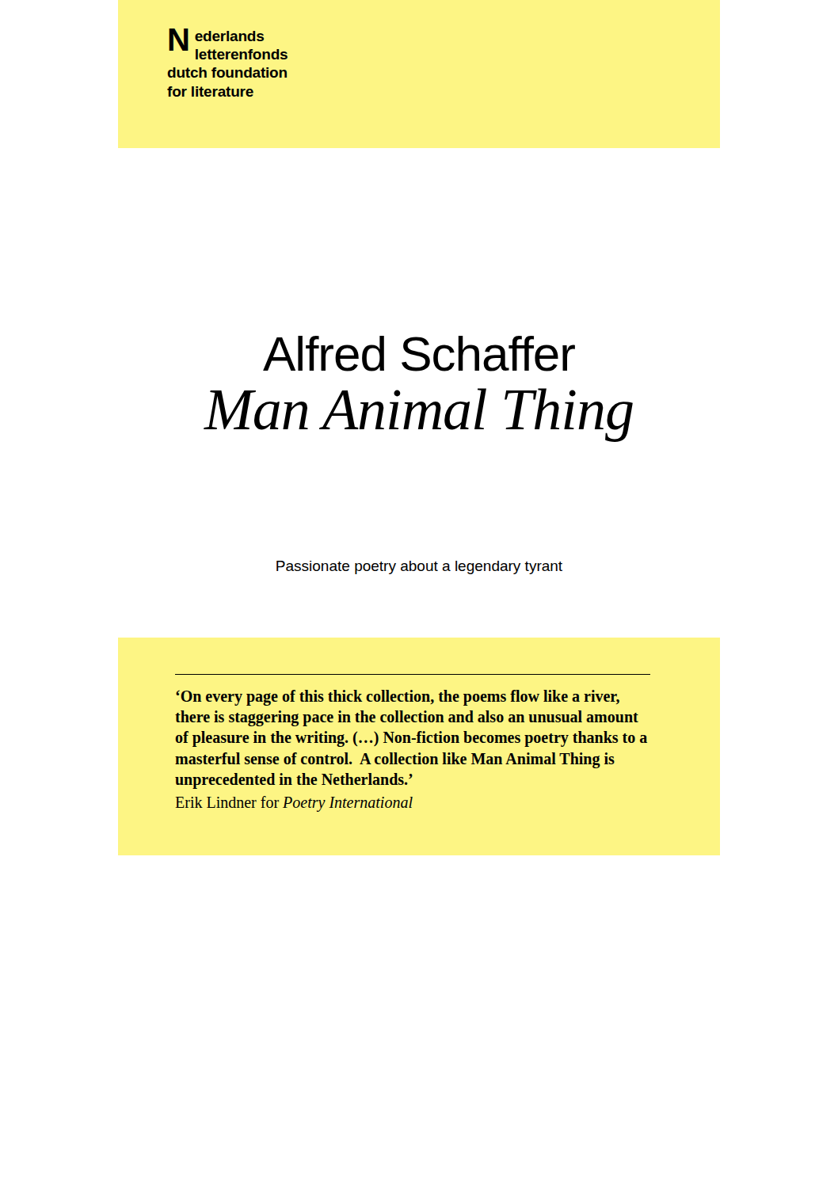N ederlands letterenfonds
dutch foundation for literature
Alfred Schaffer
Man Animal Thing
Passionate poetry about a legendary tyrant
‘On every page of this thick collection, the poems flow like a river, there is staggering pace in the collection and also an unusual amount of pleasure in the writing. (…) Non-fiction becomes poetry thanks to a masterful sense of control. A collection like Man Animal Thing is unprecedented in the Netherlands.’ Erik Lindner for Poetry International